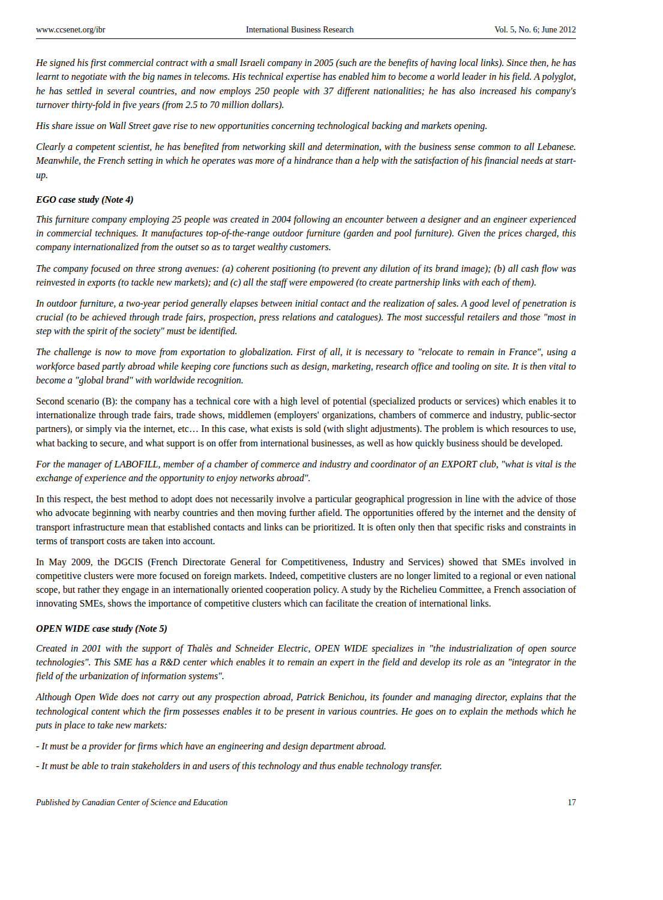www.ccsenet.org/ibr International Business Research Vol. 5, No. 6; June 2012
He signed his first commercial contract with a small Israeli company in 2005 (such are the benefits of having local links). Since then, he has learnt to negotiate with the big names in telecoms. His technical expertise has enabled him to become a world leader in his field. A polyglot, he has settled in several countries, and now employs 250 people with 37 different nationalities; he has also increased his company's turnover thirty-fold in five years (from 2.5 to 70 million dollars).
His share issue on Wall Street gave rise to new opportunities concerning technological backing and markets opening.
Clearly a competent scientist, he has benefited from networking skill and determination, with the business sense common to all Lebanese. Meanwhile, the French setting in which he operates was more of a hindrance than a help with the satisfaction of his financial needs at start-up.
EGO case study (Note 4)
This furniture company employing 25 people was created in 2004 following an encounter between a designer and an engineer experienced in commercial techniques. It manufactures top-of-the-range outdoor furniture (garden and pool furniture). Given the prices charged, this company internationalized from the outset so as to target wealthy customers.
The company focused on three strong avenues: (a) coherent positioning (to prevent any dilution of its brand image); (b) all cash flow was reinvested in exports (to tackle new markets); and (c) all the staff were empowered (to create partnership links with each of them).
In outdoor furniture, a two-year period generally elapses between initial contact and the realization of sales. A good level of penetration is crucial (to be achieved through trade fairs, prospection, press relations and catalogues). The most successful retailers and those "most in step with the spirit of the society" must be identified.
The challenge is now to move from exportation to globalization. First of all, it is necessary to "relocate to remain in France", using a workforce based partly abroad while keeping core functions such as design, marketing, research office and tooling on site. It is then vital to become a "global brand" with worldwide recognition.
Second scenario (B): the company has a technical core with a high level of potential (specialized products or services) which enables it to internationalize through trade fairs, trade shows, middlemen (employers' organizations, chambers of commerce and industry, public-sector partners), or simply via the internet, etc… In this case, what exists is sold (with slight adjustments). The problem is which resources to use, what backing to secure, and what support is on offer from international businesses, as well as how quickly business should be developed.
For the manager of LABOFILL, member of a chamber of commerce and industry and coordinator of an EXPORT club, "what is vital is the exchange of experience and the opportunity to enjoy networks abroad".
In this respect, the best method to adopt does not necessarily involve a particular geographical progression in line with the advice of those who advocate beginning with nearby countries and then moving further afield. The opportunities offered by the internet and the density of transport infrastructure mean that established contacts and links can be prioritized. It is often only then that specific risks and constraints in terms of transport costs are taken into account.
In May 2009, the DGCIS (French Directorate General for Competitiveness, Industry and Services) showed that SMEs involved in competitive clusters were more focused on foreign markets. Indeed, competitive clusters are no longer limited to a regional or even national scope, but rather they engage in an internationally oriented cooperation policy. A study by the Richelieu Committee, a French association of innovating SMEs, shows the importance of competitive clusters which can facilitate the creation of international links.
OPEN WIDE case study (Note 5)
Created in 2001 with the support of Thalès and Schneider Electric, OPEN WIDE specializes in "the industrialization of open source technologies". This SME has a R&D center which enables it to remain an expert in the field and develop its role as an "integrator in the field of the urbanization of information systems".
Although Open Wide does not carry out any prospection abroad, Patrick Benichou, its founder and managing director, explains that the technological content which the firm possesses enables it to be present in various countries. He goes on to explain the methods which he puts in place to take new markets:
- It must be a provider for firms which have an engineering and design department abroad.
- It must be able to train stakeholders in and users of this technology and thus enable technology transfer.
Published by Canadian Center of Science and Education 17